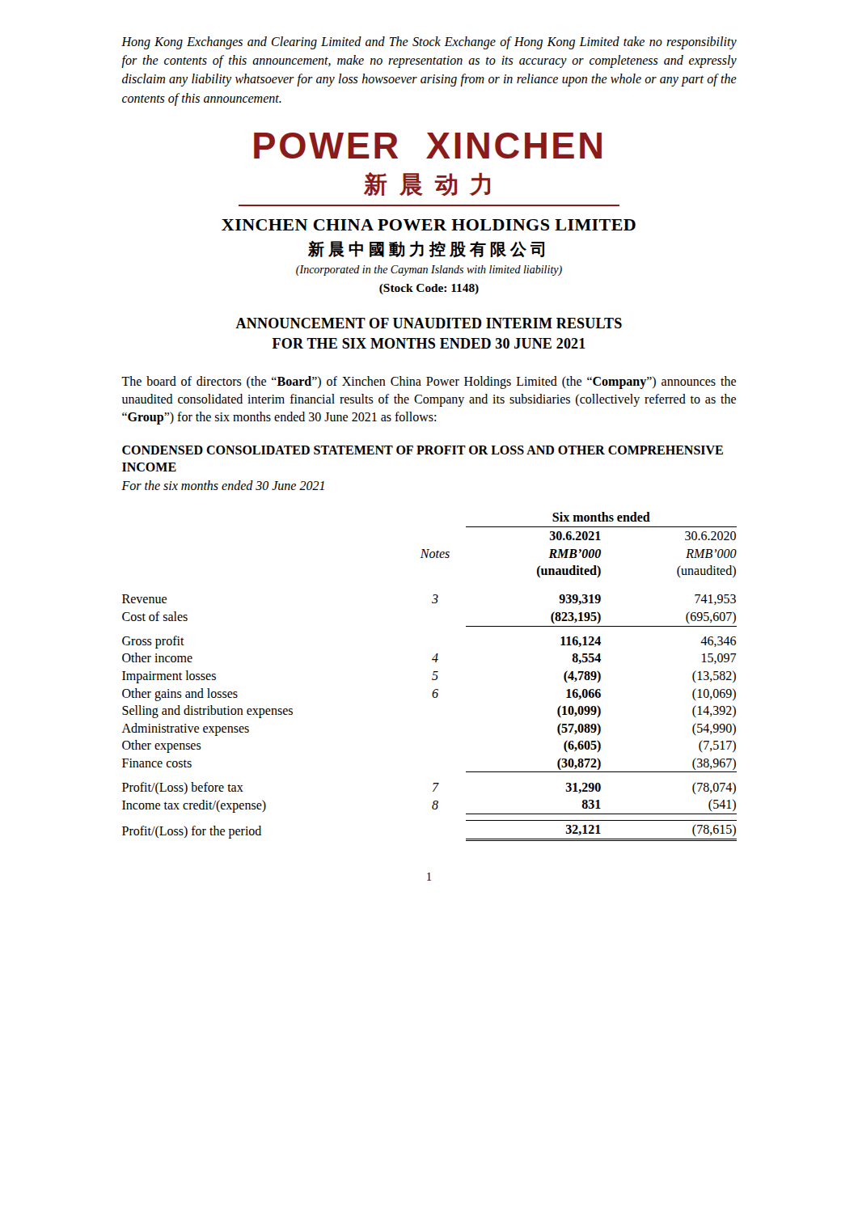Hong Kong Exchanges and Clearing Limited and The Stock Exchange of Hong Kong Limited take no responsibility for the contents of this announcement, make no representation as to its accuracy or completeness and expressly disclaim any liability whatsoever for any loss howsoever arising from or in reliance upon the whole or any part of the contents of this announcement.
POWER XINCHEN
新晨动力
XINCHEN CHINA POWER HOLDINGS LIMITED
新晨中國動力控股有限公司
(Incorporated in the Cayman Islands with limited liability)
(Stock Code: 1148)
ANNOUNCEMENT OF UNAUDITED INTERIM RESULTS
FOR THE SIX MONTHS ENDED 30 JUNE 2021
The board of directors (the “Board”) of Xinchen China Power Holdings Limited (the “Company”) announces the unaudited consolidated interim financial results of the Company and its subsidiaries (collectively referred to as the “Group”) for the six months ended 30 June 2021 as follows:
CONDENSED CONSOLIDATED STATEMENT OF PROFIT OR LOSS AND OTHER COMPREHENSIVE INCOME
For the six months ended 30 June 2021
| | | Six months ended |
| | | 30.6.2021 | 30.6.2020 |
| | Notes | RMB’000 | RMB’000 |
| | | (unaudited) | (unaudited) |
| Revenue | 3 | 939,319 | 741,953 |
| Cost of sales | | (823,195) | (695,607) |
| Gross profit | | 116,124 | 46,346 |
| Other income | 4 | 8,554 | 15,097 |
| Impairment losses | 5 | (4,789) | (13,582) |
| Other gains and losses | 6 | 16,066 | (10,069) |
| Selling and distribution expenses | | (10,099) | (14,392) |
| Administrative expenses | | (57,089) | (54,990) |
| Other expenses | | (6,605) | (7,517) |
| Finance costs | | (30,872) | (38,967) |
| Profit/(Loss) before tax | 7 | 31,290 | (78,074) |
| Income tax credit/(expense) | 8 | 831 | (541) |
| Profit/(Loss) for the period | | 32,121 | (78,615) |
1